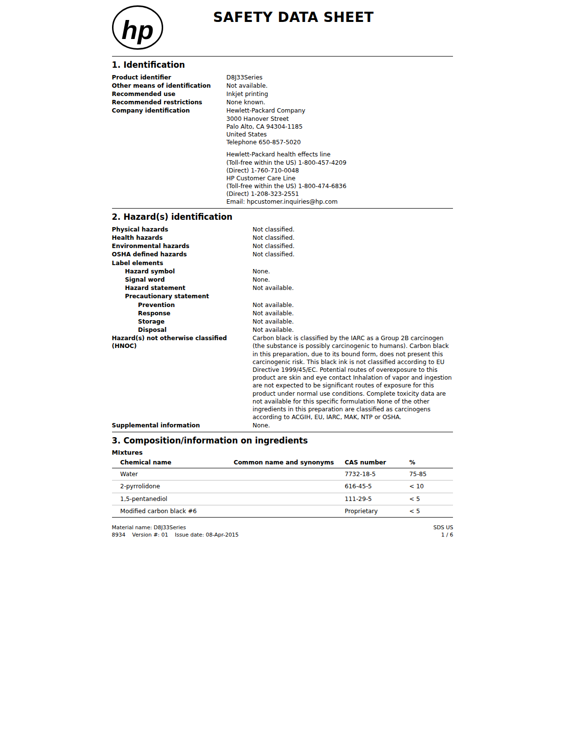hp
SAFETY DATA SHEET
1. Identification
| Product identifier | D8J33Series |
| Other means of identification | Not available. |
| Recommended use | Inkjet printing |
| Recommended restrictions | None known. |
| Company identification | Hewlett-Packard Company 3000 Hanover Street Palo Alto, CA 94304-1185 United States Telephone 650-857-5020 Hewlett-Packard health effects line (Toll-free within the US) 1-800-457-4209 (Direct) 1-760-710-0048 HP Customer Care Line (Toll-free within the US) 1-800-474-6836 (Direct) 1-208-323-2551 Email: hpcustomer.inquiries@hp.com |
2. Hazard(s) identification
| Physical hazards | Not classified. |
| Health hazards | Not classified. |
| Environmental hazards | Not classified. |
| OSHA defined hazards | Not classified. |
| Label elements | |
| Hazard symbol | None. |
| Signal word | None. |
| Hazard statement | Not available. |
| Precautionary statement | |
| Prevention | Not available. |
| Response | Not available. |
| Storage | Not available. |
| Disposal | Not available. |
| Hazard(s) not otherwise classified (HNOC) | Carbon black is classified by the IARC as a Group 2B carcinogen (the substance is possibly carcinogenic to humans). Carbon black in this preparation, due to its bound form, does not present this carcinogenic risk. This black ink is not classified according to EU Directive 1999/45/EC. Potential routes of overexposure to this product are skin and eye contact Inhalation of vapor and ingestion are not expected to be significant routes of exposure for this product under normal use conditions. Complete toxicity data are not available for this specific formulation None of the other ingredients in this preparation are classified as carcinogens according to ACGIH, EU, IARC, MAK, NTP or OSHA. |
| Supplemental information | None. |
3. Composition/information on ingredients
Mixtures
| Chemical name | Common name and synonyms | CAS number | % |
| --- | --- | --- | --- |
| Water | | 7732-18-5 | 75-85 |
| 2-pyrrolidone | | 616-45-5 | < 10 |
| 1,5-pentanediol | | 111-29-5 | < 5 |
| Modified carbon black #6 | | Proprietary | < 5 |
Material name: D8J33Series
8934 Version #: 01 Issue date: 08-Apr-2015
SDS US
1 / 6